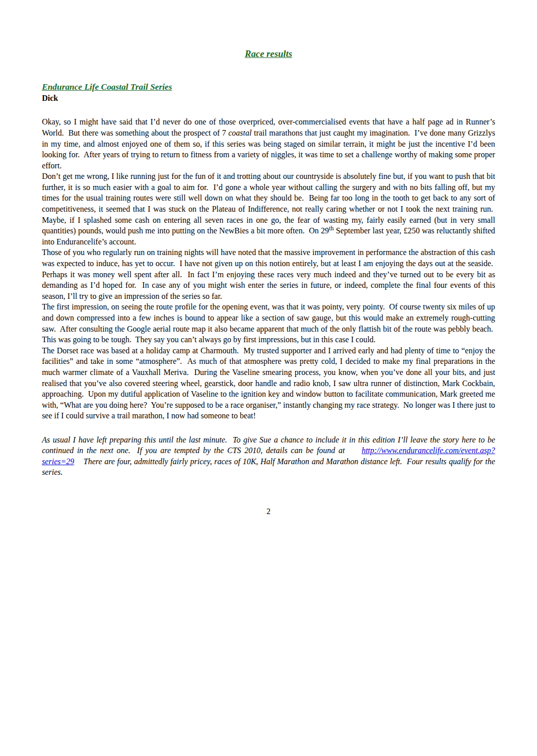Race results
Endurance Life Coastal Trail Series
Dick
Okay, so I might have said that I’d never do one of those overpriced, over-commercialised events that have a half page ad in Runner’s World. But there was something about the prospect of 7 coastal trail marathons that just caught my imagination. I’ve done many Grizzlys in my time, and almost enjoyed one of them so, if this series was being staged on similar terrain, it might be just the incentive I’d been looking for. After years of trying to return to fitness from a variety of niggles, it was time to set a challenge worthy of making some proper effort.
Don’t get me wrong, I like running just for the fun of it and trotting about our countryside is absolutely fine but, if you want to push that bit further, it is so much easier with a goal to aim for. I’d gone a whole year without calling the surgery and with no bits falling off, but my times for the usual training routes were still well down on what they should be. Being far too long in the tooth to get back to any sort of competitiveness, it seemed that I was stuck on the Plateau of Indifference, not really caring whether or not I took the next training run. Maybe, if I splashed some cash on entering all seven races in one go, the fear of wasting my, fairly easily earned (but in very small quantities) pounds, would push me into putting on the NewBies a bit more often. On 29th September last year, £250 was reluctantly shifted into Endurancelife’s account.
Those of you who regularly run on training nights will have noted that the massive improvement in performance the abstraction of this cash was expected to induce, has yet to occur. I have not given up on this notion entirely, but at least I am enjoying the days out at the seaside. Perhaps it was money well spent after all. In fact I’m enjoying these races very much indeed and they’ve turned out to be every bit as demanding as I’d hoped for. In case any of you might wish enter the series in future, or indeed, complete the final four events of this season, I’ll try to give an impression of the series so far.
The first impression, on seeing the route profile for the opening event, was that it was pointy, very pointy. Of course twenty six miles of up and down compressed into a few inches is bound to appear like a section of saw gauge, but this would make an extremely rough-cutting saw. After consulting the Google aerial route map it also became apparent that much of the only flattish bit of the route was pebbly beach. This was going to be tough. They say you can’t always go by first impressions, but in this case I could.
The Dorset race was based at a holiday camp at Charmouth. My trusted supporter and I arrived early and had plenty of time to “enjoy the facilities” and take in some “atmosphere”. As much of that atmosphere was pretty cold, I decided to make my final preparations in the much warmer climate of a Vauxhall Meriva. During the Vaseline smearing process, you know, when you’ve done all your bits, and just realised that you’ve also covered steering wheel, gearstick, door handle and radio knob, I saw ultra runner of distinction, Mark Cockbain, approaching. Upon my dutiful application of Vaseline to the ignition key and window button to facilitate communication, Mark greeted me with, “What are you doing here? You’re supposed to be a race organiser,” instantly changing my race strategy. No longer was I there just to see if I could survive a trail marathon, I now had someone to beat!
As usual I have left preparing this until the last minute. To give Sue a chance to include it in this edition I’ll leave the story here to be continued in the next one. If you are tempted by the CTS 2010, details can be found at http://www.endurancelife.com/event.asp?series=29 There are four, admittedly fairly pricey, races of 10K, Half Marathon and Marathon distance left. Four results qualify for the series.
2